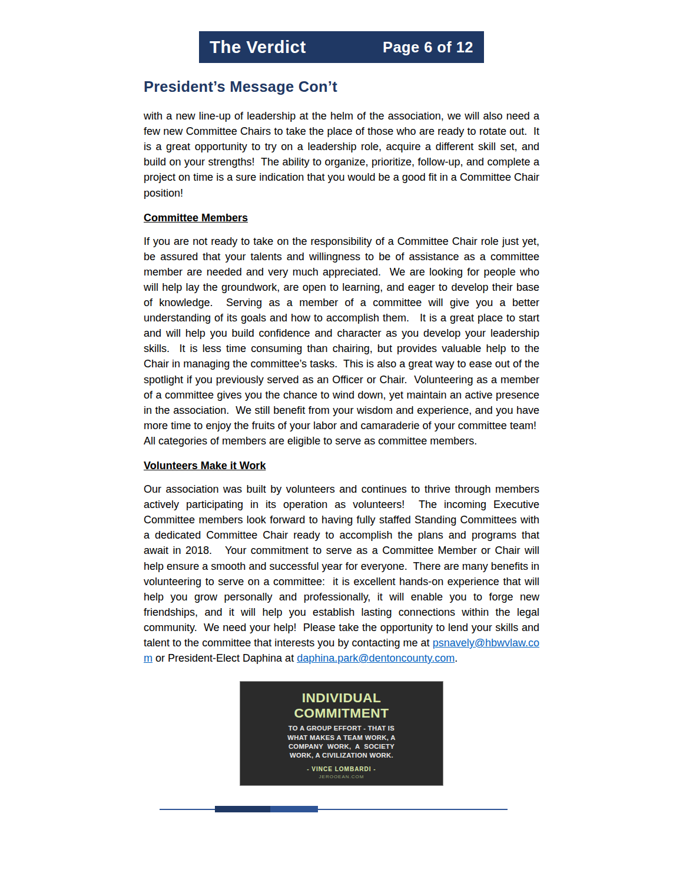The Verdict Page 6 of 12
President’s Message Con’t
with a new line-up of leadership at the helm of the association, we will also need a few new Committee Chairs to take the place of those who are ready to rotate out. It is a great opportunity to try on a leadership role, acquire a different skill set, and build on your strengths! The ability to organize, prioritize, follow-up, and complete a project on time is a sure indication that you would be a good fit in a Committee Chair position!
Committee Members
If you are not ready to take on the responsibility of a Committee Chair role just yet, be assured that your talents and willingness to be of assistance as a committee member are needed and very much appreciated. We are looking for people who will help lay the groundwork, are open to learning, and eager to develop their base of knowledge. Serving as a member of a committee will give you a better understanding of its goals and how to accomplish them. It is a great place to start and will help you build confidence and character as you develop your leadership skills. It is less time consuming than chairing, but provides valuable help to the Chair in managing the committee’s tasks. This is also a great way to ease out of the spotlight if you previously served as an Officer or Chair. Volunteering as a member of a committee gives you the chance to wind down, yet maintain an active presence in the association. We still benefit from your wisdom and experience, and you have more time to enjoy the fruits of your labor and camaraderie of your committee team! All categories of members are eligible to serve as committee members.
Volunteers Make it Work
Our association was built by volunteers and continues to thrive through members actively participating in its operation as volunteers! The incoming Executive Committee members look forward to having fully staffed Standing Committees with a dedicated Committee Chair ready to accomplish the plans and programs that await in 2018. Your commitment to serve as a Committee Member or Chair will help ensure a smooth and successful year for everyone. There are many benefits in volunteering to serve on a committee: it is excellent hands-on experience that will help you grow personally and professionally, it will enable you to forge new friendships, and it will help you establish lasting connections within the legal community. We need your help! Please take the opportunity to lend your skills and talent to the committee that interests you by contacting me at psnavely@hbwvlaw.com or President-Elect Daphina at daphina.park@dentoncounty.com.
INDIVIDUAL
COMMITMENT
TO A GROUP EFFORT - THAT IS
WHAT MAKES A TEAM WORK, A
COMPANY WORK, A SOCIETY
WORK, A CIVILIZATION WORK.
- VINCE LOMBARDI -
JEROOEAN.COM